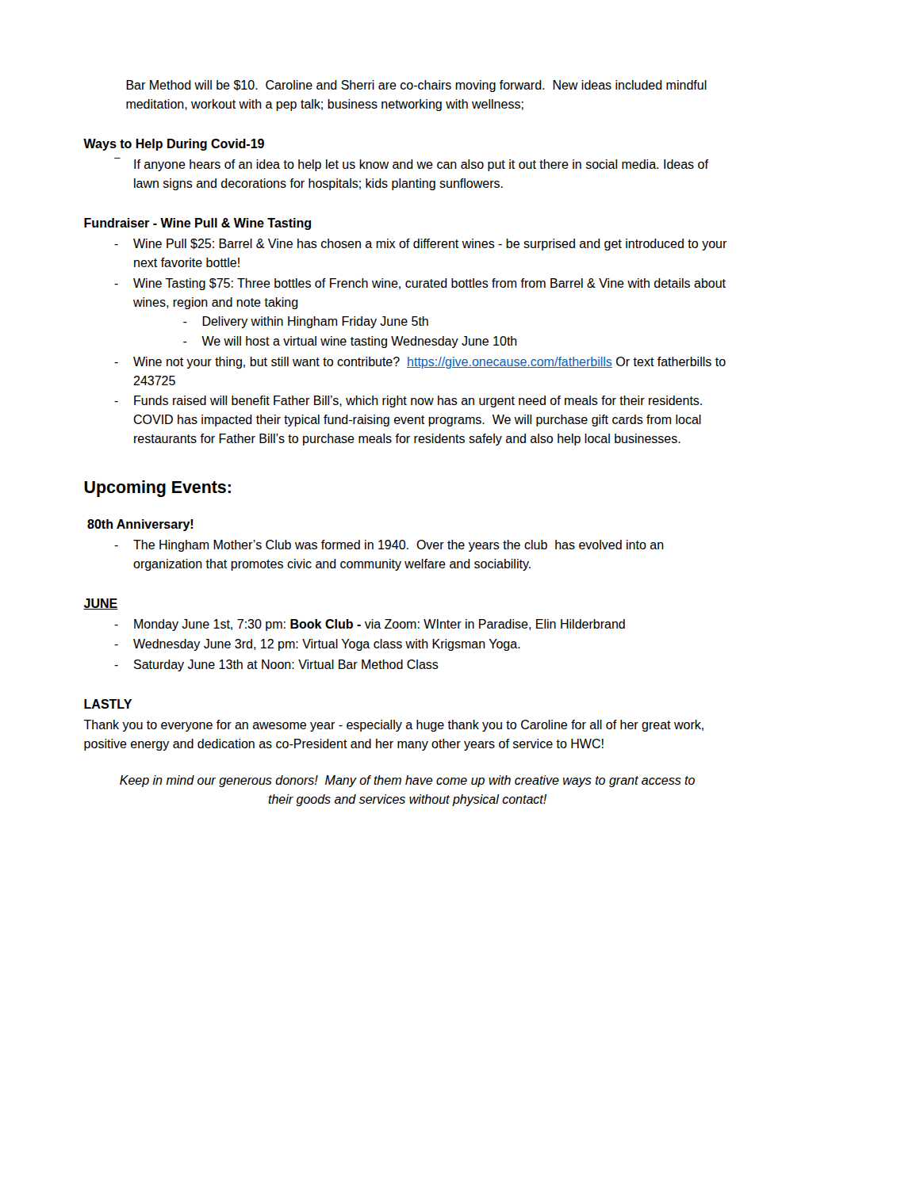Bar Method will be $10. Caroline and Sherri are co-chairs moving forward. New ideas included mindful meditation, workout with a pep talk; business networking with wellness;
Ways to Help During Covid-19
If anyone hears of an idea to help let us know and we can also put it out there in social media. Ideas of lawn signs and decorations for hospitals; kids planting sunflowers.
Fundraiser - Wine Pull & Wine Tasting
Wine Pull $25: Barrel & Vine has chosen a mix of different wines - be surprised and get introduced to your next favorite bottle!
Wine Tasting $75: Three bottles of French wine, curated bottles from from Barrel & Vine with details about wines, region and note taking
Delivery within Hingham Friday June 5th
We will host a virtual wine tasting Wednesday June 10th
Wine not your thing, but still want to contribute? https://give.onecause.com/fatherbills Or text fatherbills to 243725
Funds raised will benefit Father Bill’s, which right now has an urgent need of meals for their residents. COVID has impacted their typical fund-raising event programs. We will purchase gift cards from local restaurants for Father Bill’s to purchase meals for residents safely and also help local businesses.
Upcoming Events:
80th Anniversary!
The Hingham Mother’s Club was formed in 1940. Over the years the club has evolved into an organization that promotes civic and community welfare and sociability.
JUNE
Monday June 1st, 7:30 pm: Book Club - via Zoom: WInter in Paradise, Elin Hilderbrand
Wednesday June 3rd, 12 pm: Virtual Yoga class with Krigsman Yoga.
Saturday June 13th at Noon: Virtual Bar Method Class
LASTLY
Thank you to everyone for an awesome year - especially a huge thank you to Caroline for all of her great work, positive energy and dedication as co-President and her many other years of service to HWC!
Keep in mind our generous donors! Many of them have come up with creative ways to grant access to their goods and services without physical contact!